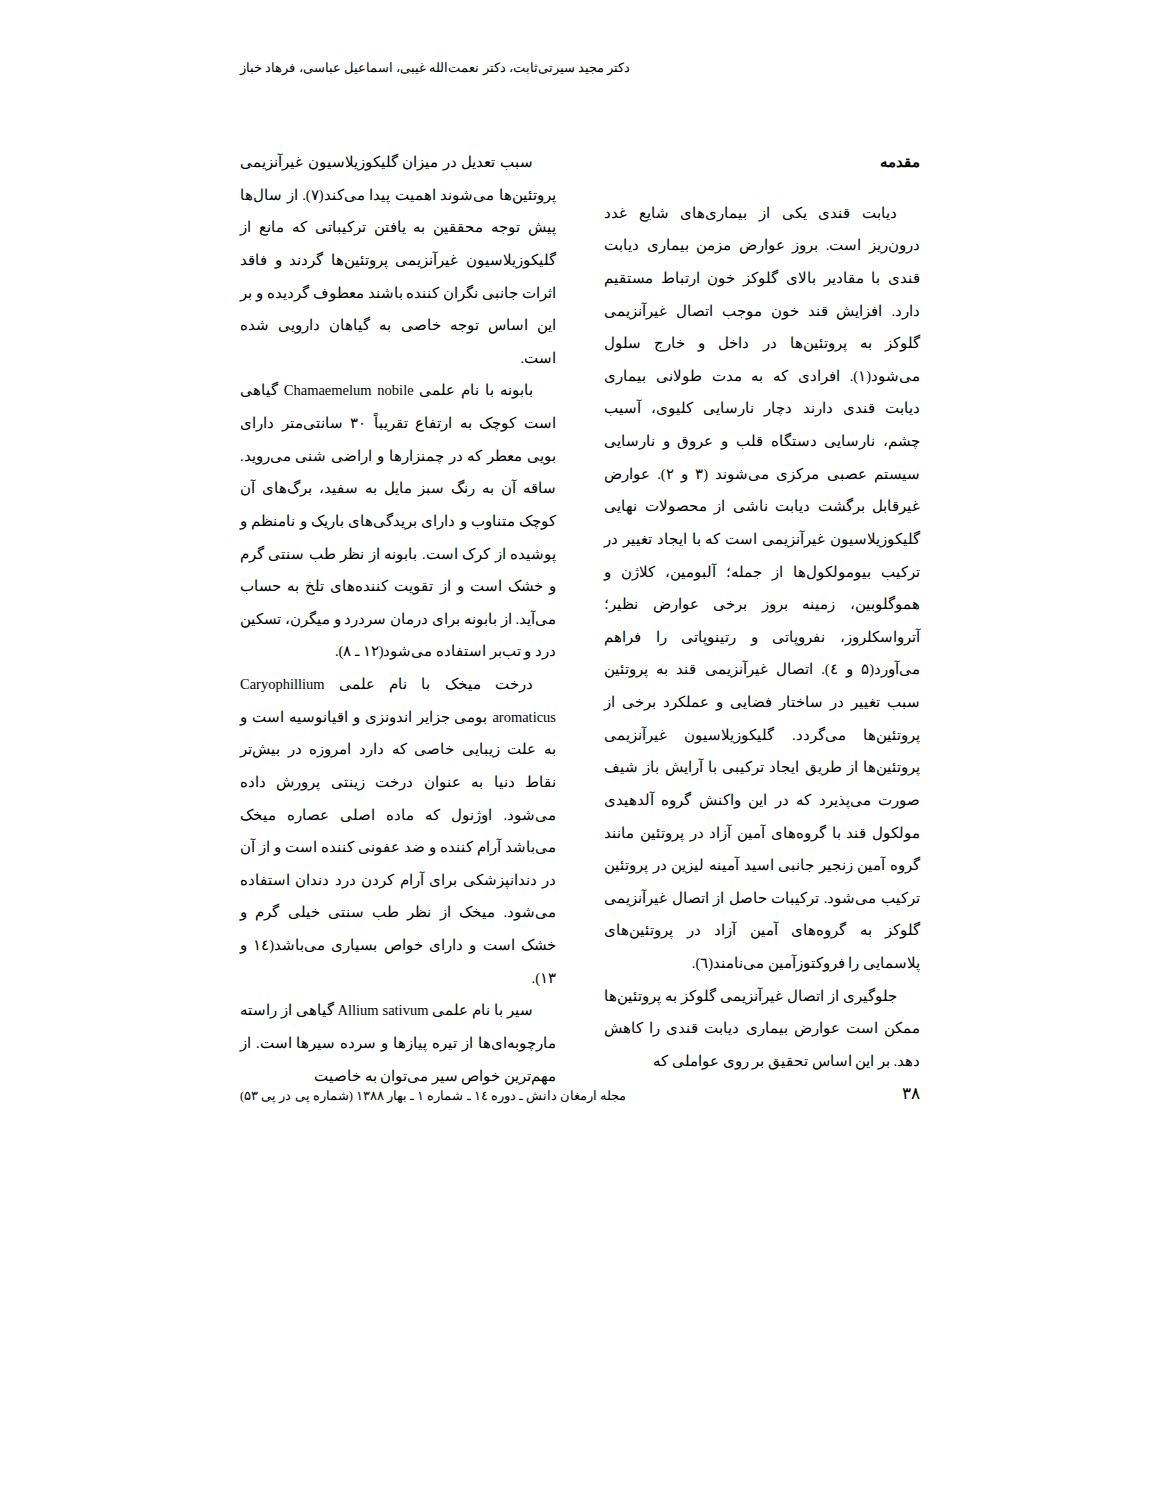دکتر مجید سیرتی‌ثابت، دکتر نعمت‌الله غیبی، اسماعیل عباسی، فرهاد خباز
مقدمه
دیابت قندی یکی از بیماری‌های شایع غدد درون‌ریز است. بروز عوارض مزمن بیماری دیابت قندی با مقادیر بالای گلوکز خون ارتباط مستقیم دارد. افزایش قند خون موجب اتصال غیرآنزیمی گلوکز به پروتئین‌ها در داخل و خارج سلول می‌شود(۱). افرادی که به مدت طولانی بیماری دیابت قندی دارند دچار نارسایی کلیوی، آسیب چشم، نارسایی دستگاه قلب و عروق و نارسایی سیستم عصبی مرکزی می‌شوند (۳ و ۲). عوارض غیرقابل برگشت دیابت ناشی از محصولات نهایی گلیکوزیلاسیون غیرآنزیمی است که با ایجاد تغییر در ترکیب بیومولکول‌ها از جمله؛ آلبومین، کلاژن و هموگلوبین، زمینه بروز برخی عوارض نظیر؛ آترواسکلروز، نفروپاتی و رتینوپاتی را فراهم می‌آورد(۵ و ٤). اتصال غیرآنزیمی قند به پروتئین سبب تغییر در ساختار فضایی و عملکرد برخی از پروتئین‌ها می‌گردد. گلیکوزیلاسیون غیرآنزیمی پروتئین‌ها از طریق ایجاد ترکیبی با آرایش باز شیف صورت می‌پذیرد که در این واکنش گروه آلدهیدی مولکول قند با گروه‌های آمین آزاد در پروتئین مانند گروه آمین زنجیر جانبی اسید آمینه لیزین در پروتئین ترکیب می‌شود. ترکیبات حاصل از اتصال غیرآنزیمی گلوکز به گروه‌های آمین آزاد در پروتئین‌های پلاسمایی را فروکتوزآمین می‌نامند(٦).
جلوگیری از اتصال غیرآنزیمی گلوکز به پروتئین‌ها ممکن است عوارض بیماری دیابت قندی را کاهش دهد. بر این اساس تحقیق بر روی عواملی که
سبب تعدیل در میزان گلیکوزیلاسیون غیرآنزیمی پروتئین‌ها می‌شوند اهمیت پیدا می‌کند(۷). از سال‌ها پیش توجه محققین به یافتن ترکیباتی که مانع از گلیکوزیلاسیون غیرآنزیمی پروتئین‌ها گردند و فاقد اثرات جانبی نگران کننده باشند معطوف گردیده و بر این اساس توجه خاصی به گیاهان دارویی شده است.
بابونه با نام علمی Chamaemelum nobile گیاهی است کوچک به ارتفاع تقریباً ۳۰ سانتی‌متر دارای بویی معطر که در چمنزارها و اراضی شنی می‌روید. ساقه آن به رنگ سبز مایل به سفید، برگ‌های آن کوچک متناوب و دارای بریدگی‌های باریک و نامنظم و پوشیده از کرک است. بابونه از نظر طب سنتی گرم و خشک است و از تقویت کننده‌های تلخ به حساب می‌آید. از بابونه برای درمان سردرد و میگرن، تسکین درد و تب‌بر استفاده می‌شود(۱۲ ـ ۸).
درخت میخک با نام علمی Caryophillium aromaticus بومی جزایر اندونزی و اقیانوسیه است و به علت زیبایی خاصی که دارد امروزه در بیش‌تر نقاط دنیا به عنوان درخت زینتی پرورش داده می‌شود. اوژنول که ماده اصلی عصاره میخک می‌باشد آرام کننده و ضد عفونی کننده است و از آن در دندانپزشکی برای آرام کردن درد دندان استفاده می‌شود. میخک از نظر طب سنتی خیلی گرم و خشک است و دارای خواص بسیاری می‌باشد(۱٤ و ۱۳).
سیر با نام علمی Allium sativum گیاهی از راسته مارچوبه‌ای‌ها از تیره پیازها و سرده سیرها است. از مهم‌ترین خواص سیر می‌توان به خاصیت
۳۸
مجله ارمغان دانش ـ دوره ۱٤ ـ شماره ۱ ـ بهار ۱۳۸۸ (شماره پی در پی ۵۳)